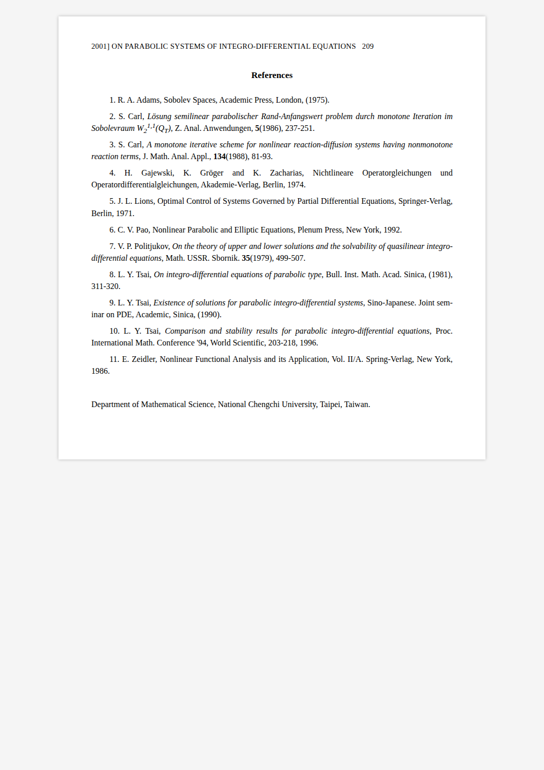2001] ON PARABOLIC SYSTEMS OF INTEGRO-DIFFERENTIAL EQUATIONS 209
References
R. A. Adams, Sobolev Spaces, Academic Press, London, (1975).
S. Carl, Lösung semilinear parabolischer Rand-Anfangswert problem durch monotone Iteration im Sobolevraum W21,1(QT), Z. Anal. Anwendungen, 5(1986), 237-251.
S. Carl, A monotone iterative scheme for nonlinear reaction-diffusion systems having nonmonotone reaction terms, J. Math. Anal. Appl., 134(1988), 81-93.
H. Gajewski, K. Gröger and K. Zacharias, Nichtlineare Operatorgleichungen und Operatordifferentialgleichungen, Akademie-Verlag, Berlin, 1974.
J. L. Lions, Optimal Control of Systems Governed by Partial Differential Equations, Springer-Verlag, Berlin, 1971.
C. V. Pao, Nonlinear Parabolic and Elliptic Equations, Plenum Press, New York, 1992.
V. P. Politjukov, On the theory of upper and lower solutions and the solvability of quasilinear integro-differential equations, Math. USSR. Sbornik. 35(1979), 499-507.
L. Y. Tsai, On integro-differential equations of parabolic type, Bull. Inst. Math. Acad. Sinica, (1981), 311-320.
L. Y. Tsai, Existence of solutions for parabolic integro-differential systems, Sino-Japanese. Joint seminar on PDE, Academic, Sinica, (1990).
L. Y. Tsai, Comparison and stability results for parabolic integro-differential equations, Proc. International Math. Conference '94, World Scientific, 203-218, 1996.
E. Zeidler, Nonlinear Functional Analysis and its Application, Vol. II/A. Spring-Verlag, New York, 1986.
Department of Mathematical Science, National Chengchi University, Taipei, Taiwan.